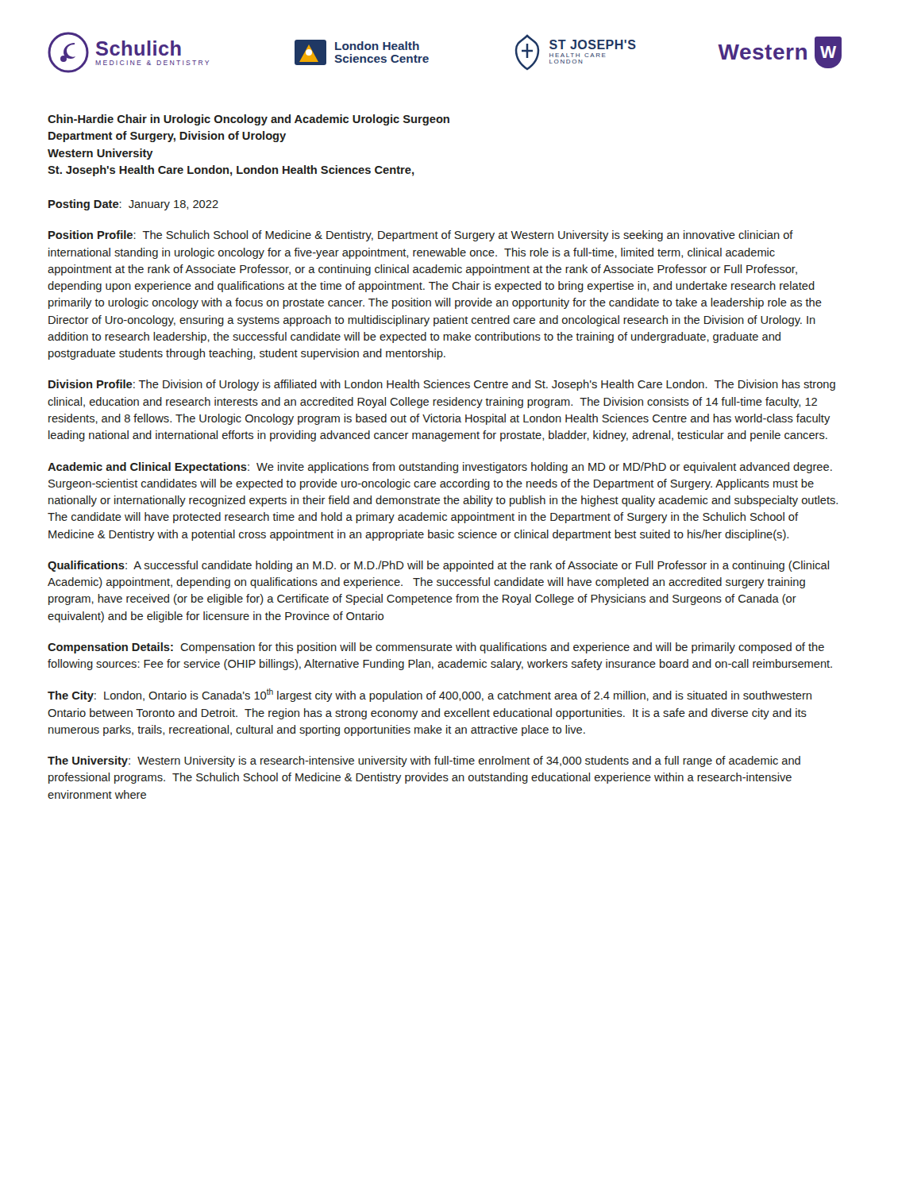Schulich
MEDICINE & DENTISTRY
London Health
Sciences Centre
ST JOSEPH'S
HEALTH CARE
LONDON
Western
Chin-Hardie Chair in Urologic Oncology and Academic Urologic Surgeon
Department of Surgery, Division of Urology
Western University
St. Joseph's Health Care London, London Health Sciences Centre,
Posting Date: January 18, 2022
Position Profile: The Schulich School of Medicine & Dentistry, Department of Surgery at Western University is seeking an innovative clinician of international standing in urologic oncology for a five-year appointment, renewable once. This role is a full-time, limited term, clinical academic appointment at the rank of Associate Professor, or a continuing clinical academic appointment at the rank of Associate Professor or Full Professor, depending upon experience and qualifications at the time of appointment. The Chair is expected to bring expertise in, and undertake research related primarily to urologic oncology with a focus on prostate cancer. The position will provide an opportunity for the candidate to take a leadership role as the Director of Uro-oncology, ensuring a systems approach to multidisciplinary patient centred care and oncological research in the Division of Urology. In addition to research leadership, the successful candidate will be expected to make contributions to the training of undergraduate, graduate and postgraduate students through teaching, student supervision and mentorship.
Division Profile: The Division of Urology is affiliated with London Health Sciences Centre and St. Joseph's Health Care London. The Division has strong clinical, education and research interests and an accredited Royal College residency training program. The Division consists of 14 full-time faculty, 12 residents, and 8 fellows. The Urologic Oncology program is based out of Victoria Hospital at London Health Sciences Centre and has world-class faculty leading national and international efforts in providing advanced cancer management for prostate, bladder, kidney, adrenal, testicular and penile cancers.
Academic and Clinical Expectations: We invite applications from outstanding investigators holding an MD or MD/PhD or equivalent advanced degree. Surgeon-scientist candidates will be expected to provide uro-oncologic care according to the needs of the Department of Surgery. Applicants must be nationally or internationally recognized experts in their field and demonstrate the ability to publish in the highest quality academic and subspecialty outlets. The candidate will have protected research time and hold a primary academic appointment in the Department of Surgery in the Schulich School of Medicine & Dentistry with a potential cross appointment in an appropriate basic science or clinical department best suited to his/her discipline(s).
Qualifications: A successful candidate holding an M.D. or M.D./PhD will be appointed at the rank of Associate or Full Professor in a continuing (Clinical Academic) appointment, depending on qualifications and experience. The successful candidate will have completed an accredited surgery training program, have received (or be eligible for) a Certificate of Special Competence from the Royal College of Physicians and Surgeons of Canada (or equivalent) and be eligible for licensure in the Province of Ontario
Compensation Details: Compensation for this position will be commensurate with qualifications and experience and will be primarily composed of the following sources: Fee for service (OHIP billings), Alternative Funding Plan, academic salary, workers safety insurance board and on-call reimbursement.
The City: London, Ontario is Canada's 10th largest city with a population of 400,000, a catchment area of 2.4 million, and is situated in southwestern Ontario between Toronto and Detroit. The region has a strong economy and excellent educational opportunities. It is a safe and diverse city and its numerous parks, trails, recreational, cultural and sporting opportunities make it an attractive place to live.
The University: Western University is a research-intensive university with full-time enrolment of 34,000 students and a full range of academic and professional programs. The Schulich School of Medicine & Dentistry provides an outstanding educational experience within a research-intensive environment where